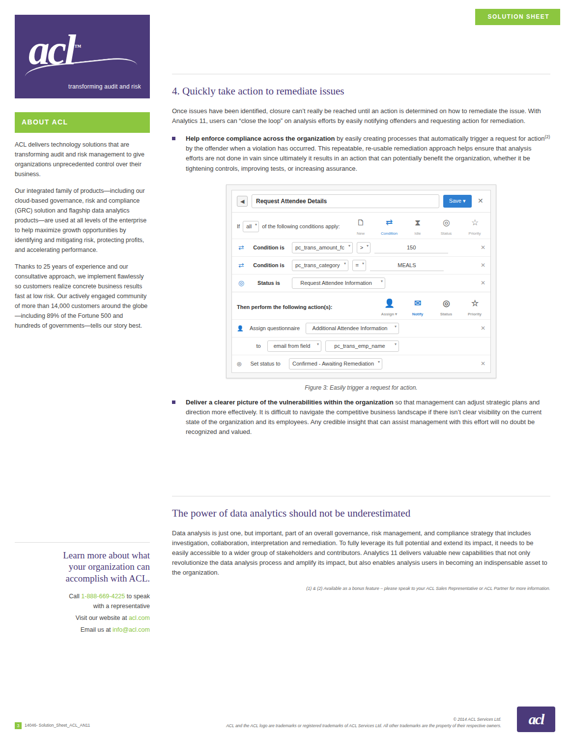SOLUTION SHEET
acl™
transforming audit and risk
ABOUT ACL
ACL delivers technology solutions that are transforming audit and risk management to give organizations unprecedented control over their business.
Our integrated family of products—including our cloud-based governance, risk and compliance (GRC) solution and flagship data analytics products—are used at all levels of the enterprise to help maximize growth opportunities by identifying and mitigating risk, protecting profits, and accelerating performance.
Thanks to 25 years of experience and our consultative approach, we implement flawlessly so customers realize concrete business results fast at low risk. Our actively engaged community of more than 14,000 customers around the globe—including 89% of the Fortune 500 and hundreds of governments—tells our story best.
Learn more about what
your organization can
accomplish with ACL.
Call 1-888-669-4225 to speak
with a representative
Visit our website at acl.com
Email us at info@acl.com
4. Quickly take action to remediate issues
Once issues have been identified, closure can’t really be reached until an action is determined on how to remediate the issue. With Analytics 11, users can “close the loop” on analysis efforts by easily notifying offenders and requesting action for remediation.
Help enforce compliance across the organization by easily creating processes that automatically trigger a request for action(2) by the offender when a violation has occurred. This repeatable, re-usable remediation approach helps ensure that analysis efforts are not done in vain since ultimately it results in an action that can potentially benefit the organization, whether it be tightening controls, improving tests, or increasing assurance.
◀
Request Attendee Details
Save ▾
✕
If all of the following conditions apply:
🗋New
⇄Condition
⧗Idle
◎Status
☆Priority
⇄ Condition is pc_trans_amount_fc > 150 ✕
⇄ Condition is pc_trans_category = MEALS ✕
◎ Status is Request Attendee Information ✕
Then perform the following action(s):
👤Assign ▾
✉Notify
◎Status
☆Priority
👤 Assign questionnaire Additional Attendee Information ✕
to email from field pc_trans_emp_name
◎ Set status to Confirmed - Awaiting Remediation ✕
Figure 3: Easily trigger a request for action.
Deliver a clearer picture of the vulnerabilities within the organization so that management can adjust strategic plans and direction more effectively. It is difficult to navigate the competitive business landscape if there isn’t clear visibility on the current state of the organization and its employees. Any credible insight that can assist management with this effort will no doubt be recognized and valued.
The power of data analytics should not be underestimated
Data analysis is just one, but important, part of an overall governance, risk management, and compliance strategy that includes investigation, collaboration, interpretation and remediation. To fully leverage its full potential and extend its impact, it needs to be easily accessible to a wider group of stakeholders and contributors. Analytics 11 delivers valuable new capabilities that not only revolutionize the data analysis process and amplify its impact, but also enables analysis users in becoming an indispensable asset to the organization.
(1) & (2) Available as a bonus feature – please speak to your ACL Sales Representative or ACL Partner for more information.
314046- Solution_Sheet_ACL_AN11
© 2014 ACL Services Ltd.
ACL and the ACL logo are trademarks or registered trademarks of ACL Services Ltd. All other trademarks are the property of their respective owners.
acl